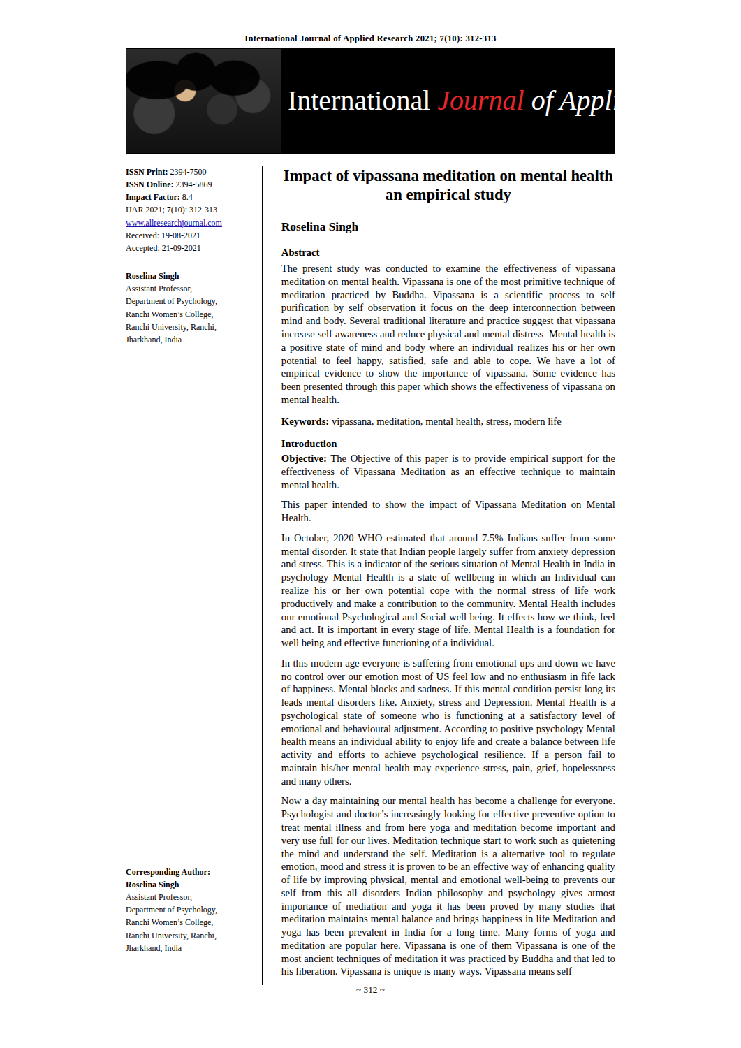International Journal of Applied Research 2021; 7(10): 312-313
International Journal of Applied Research
ISSN Print: 2394-7500
ISSN Online: 2394-5869
Impact Factor: 8.4
IJAR 2021; 7(10): 312-313
www.allresearchjournal.com
Received: 19-08-2021
Accepted: 21-09-2021
Roselina Singh
Assistant Professor,
Department of Psychology,
Ranchi Women’s College,
Ranchi University, Ranchi,
Jharkhand, India
Corresponding Author:
Roselina Singh
Assistant Professor,
Department of Psychology,
Ranchi Women’s College,
Ranchi University, Ranchi,
Jharkhand, India
Impact of vipassana meditation on mental health an empirical study
Roselina Singh
Abstract
The present study was conducted to examine the effectiveness of vipassana meditation on mental health. Vipassana is one of the most primitive technique of meditation practiced by Buddha. Vipassana is a scientific process to self purification by self observation it focus on the deep interconnection between mind and body. Several traditional literature and practice suggest that vipassana increase self awareness and reduce physical and mental distress Mental health is a positive state of mind and body where an individual realizes his or her own potential to feel happy, satisfied, safe and able to cope. We have a lot of empirical evidence to show the importance of vipassana. Some evidence has been presented through this paper which shows the effectiveness of vipassana on mental health.
Keywords: vipassana, meditation, mental health, stress, modern life
Introduction
Objective: The Objective of this paper is to provide empirical support for the effectiveness of Vipassana Meditation as an effective technique to maintain mental health.
This paper intended to show the impact of Vipassana Meditation on Mental Health.
In October, 2020 WHO estimated that around 7.5% Indians suffer from some mental disorder. It state that Indian people largely suffer from anxiety depression and stress. This is a indicator of the serious situation of Mental Health in India in psychology Mental Health is a state of wellbeing in which an Individual can realize his or her own potential cope with the normal stress of life work productively and make a contribution to the community. Mental Health includes our emotional Psychological and Social well being. It effects how we think, feel and act. It is important in every stage of life. Mental Health is a foundation for well being and effective functioning of a individual.
In this modern age everyone is suffering from emotional ups and down we have no control over our emotion most of US feel low and no enthusiasm in fife lack of happiness. Mental blocks and sadness. If this mental condition persist long its leads mental disorders like, Anxiety, stress and Depression. Mental Health is a psychological state of someone who is functioning at a satisfactory level of emotional and behavioural adjustment. According to positive psychology Mental health means an individual ability to enjoy life and create a balance between life activity and efforts to achieve psychological resilience. If a person fail to maintain his/her mental health may experience stress, pain, grief, hopelessness and many others.
Now a day maintaining our mental health has become a challenge for everyone. Psychologist and doctor’s increasingly looking for effective preventive option to treat mental illness and from here yoga and meditation become important and very use full for our lives. Meditation technique start to work such as quietening the mind and understand the self. Meditation is a alternative tool to regulate emotion, mood and stress it is proven to be an effective way of enhancing quality of life by improving physical, mental and emotional well-being to prevents our self from this all disorders Indian philosophy and psychology gives atmost importance of mediation and yoga it has been proved by many studies that meditation maintains mental balance and brings happiness in life Meditation and yoga has been prevalent in India for a long time. Many forms of yoga and meditation are popular here. Vipassana is one of them Vipassana is one of the most ancient techniques of meditation it was practiced by Buddha and that led to his liberation. Vipassana is unique is many ways. Vipassana means self
~ 312 ~